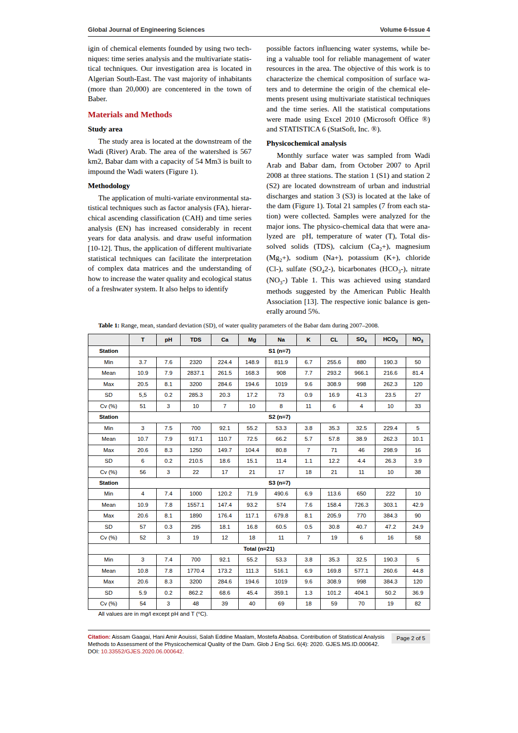Global Journal of Engineering Sciences
Volume 6-Issue 4
igin of chemical elements founded by using two techniques: time series analysis and the multivariate statistical techniques. Our investigation area is located in Algerian South-East. The vast majority of inhabitants (more than 20,000) are concentered in the town of Baber.
Materials and Methods
Study area
The study area is located at the downstream of the Wadi (River) Arab. The area of the watershed is 567 km2, Babar dam with a capacity of 54 Mm3 is built to impound the Wadi waters (Figure 1).
Methodology
The application of multi-variate environmental statistical techniques such as factor analysis (FA), hierarchical ascending classification (CAH) and time series analysis (EN) has increased considerably in recent years for data analysis. and draw useful information [10-12]. Thus, the application of different multivariate statistical techniques can facilitate the interpretation of complex data matrices and the understanding of how to increase the water quality and ecological status of a freshwater system. It also helps to identify
possible factors influencing water systems, while being a valuable tool for reliable management of water resources in the area. The objective of this work is to characterize the chemical composition of surface waters and to determine the origin of the chemical elements present using multivariate statistical techniques and the time series. All the statistical computations were made using Excel 2010 (Microsoft Office ®) and STATISTICA 6 (StatSoft, Inc. ®).
Physicochemical analysis
Monthly surface water was sampled from Wadi Arab and Babar dam, from October 2007 to April 2008 at three stations. The station 1 (S1) and station 2 (S2) are located downstream of urban and industrial discharges and station 3 (S3) is located at the lake of the dam (Figure 1). Total 21 samples (7 from each station) were collected. Samples were analyzed for the major ions. The physico-chemical data that were analyzed are pH, temperature of water (T), Total dissolved solids (TDS), calcium (Ca2+), magnesium (Mg2+), sodium (Na+), potassium (K+), chloride (Cl-), sulfate (SO42-), bicarbonates (HCO3-), nitrate (NO3-) Table 1. This was achieved using standard methods suggested by the American Public Health Association [13]. The respective ionic balance is generally around 5%.
Table 1: Range, mean, standard deviation (SD), of water quality parameters of the Babar dam during 2007–2008.
| | T | pH | TDS | Ca | Mg | Na | K | CL | SO 4 | HCO 3 | NO 3 |
| --- | --- | --- | --- | --- | --- | --- | --- | --- | --- | --- | --- |
| Station | S1 (n=7) |
| Min | 3.7 | 7.6 | 2320 | 224.4 | 148.9 | 811.9 | 6.7 | 255.6 | 880 | 190.3 | 50 |
| Mean | 10.9 | 7.9 | 2837.1 | 261.5 | 168.3 | 908 | 7.7 | 293.2 | 966.1 | 216.6 | 81.4 |
| Max | 20.5 | 8.1 | 3200 | 284.6 | 194.6 | 1019 | 9.6 | 308.9 | 998 | 262.3 | 120 |
| SD | 5,5 | 0.2 | 285.3 | 20.3 | 17.2 | 73 | 0.9 | 16.9 | 41.3 | 23.5 | 27 |
| Cv (%) | 51 | 3 | 10 | 7 | 10 | 8 | 11 | 6 | 4 | 10 | 33 |
| Station | S2 (n=7) |
| Min | 3 | 7.5 | 700 | 92.1 | 55.2 | 53.3 | 3.8 | 35.3 | 32.5 | 229.4 | 5 |
| Mean | 10.7 | 7.9 | 917.1 | 110.7 | 72.5 | 66.2 | 5.7 | 57.8 | 38.9 | 262.3 | 10.1 |
| Max | 20.6 | 8.3 | 1250 | 149.7 | 104.4 | 80.8 | 7 | 71 | 46 | 298.9 | 16 |
| SD | 6 | 0.2 | 210.5 | 18.6 | 15.1 | 11.4 | 1.1 | 12.2 | 4.4 | 26.3 | 3.9 |
| Cv (%) | 56 | 3 | 22 | 17 | 21 | 17 | 18 | 21 | 11 | 10 | 38 |
| Station | S3 (n=7) |
| Min | 4 | 7.4 | 1000 | 120.2 | 71.9 | 490.6 | 6.9 | 113.6 | 650 | 222 | 10 |
| Mean | 10.9 | 7.8 | 1557.1 | 147.4 | 93.2 | 574 | 7.6 | 158.4 | 726.3 | 303.1 | 42.9 |
| Max | 20.6 | 8.1 | 1890 | 176.4 | 117.1 | 679.8 | 8.1 | 205.9 | 770 | 384.3 | 90 |
| SD | 57 | 0.3 | 295 | 18.1 | 16.8 | 60.5 | 0.5 | 30.8 | 40.7 | 47.2 | 24.9 |
| Cv (%) | 52 | 3 | 19 | 12 | 18 | 11 | 7 | 19 | 6 | 16 | 58 |
| Total (n=21) |
| Min | 3 | 7.4 | 700 | 92.1 | 55.2 | 53.3 | 3.8 | 35.3 | 32.5 | 190.3 | 5 |
| Mean | 10.8 | 7.8 | 1770.4 | 173.2 | 111.3 | 516.1 | 6.9 | 169.8 | 577.1 | 260.6 | 44.8 |
| Max | 20.6 | 8.3 | 3200 | 284.6 | 194.6 | 1019 | 9.6 | 308.9 | 998 | 384.3 | 120 |
| SD | 5.9 | 0.2 | 862.2 | 68.6 | 45.4 | 359.1 | 1.3 | 101.2 | 404.1 | 50.2 | 36.9 |
| Cv (%) | 54 | 3 | 48 | 39 | 40 | 69 | 18 | 59 | 70 | 19 | 82 |
All values are in mg/l except pH and T (°C).
Citation: Aissam Gaagai, Hani Amir Aouissi, Salah Eddine Maalam, Mostefa Ababsa. Contribution of Statistical Analysis Methods to Assessment of the Physicochemical Quality of the Dam. Glob J Eng Sci. 6(4): 2020. GJES.MS.ID.000642.
DOI: 10.33552/GJES.2020.06.000642.
Page 2 of 5